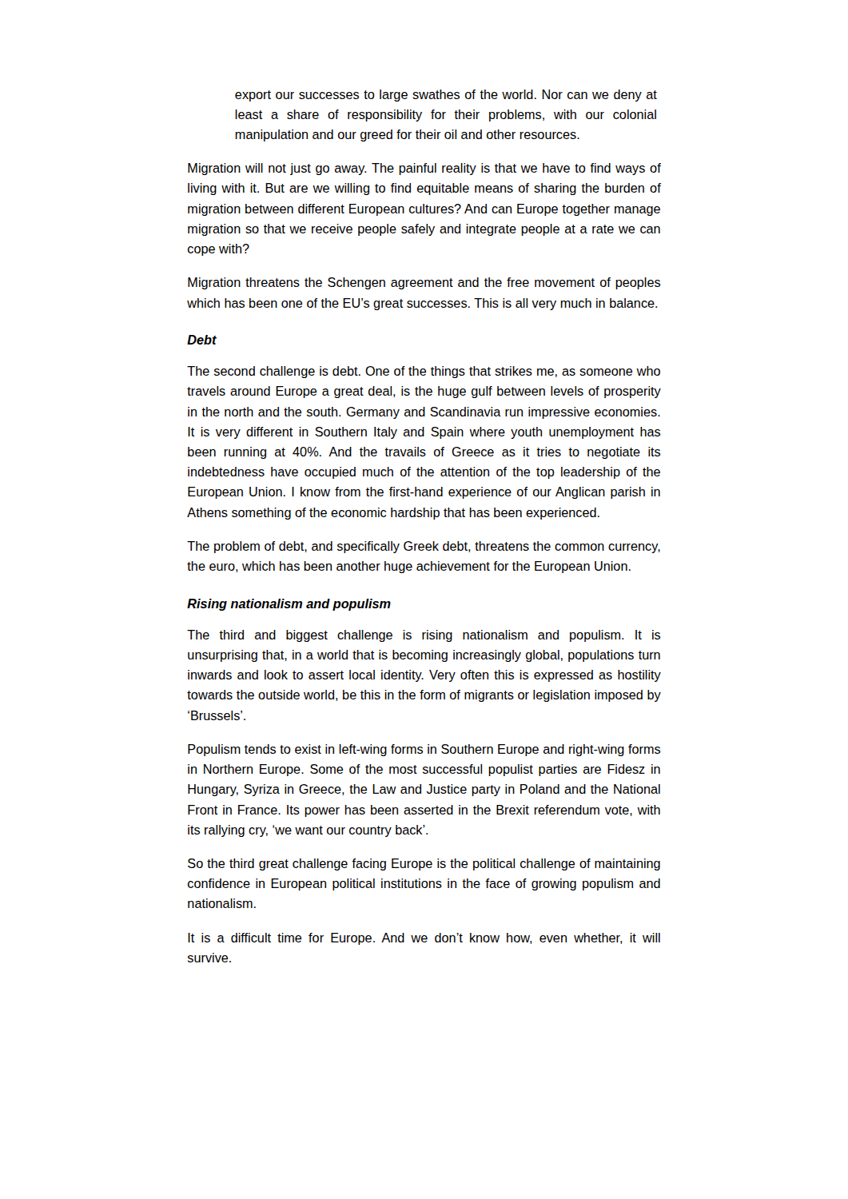export our successes to large swathes of the world. Nor can we deny at least a share of responsibility for their problems, with our colonial manipulation and our greed for their oil and other resources.
Migration will not just go away. The painful reality is that we have to find ways of living with it. But are we willing to find equitable means of sharing the burden of migration between different European cultures? And can Europe together manage migration so that we receive people safely and integrate people at a rate we can cope with?
Migration threatens the Schengen agreement and the free movement of peoples which has been one of the EU’s great successes. This is all very much in balance.
Debt
The second challenge is debt. One of the things that strikes me, as someone who travels around Europe a great deal, is the huge gulf between levels of prosperity in the north and the south. Germany and Scandinavia run impressive economies. It is very different in Southern Italy and Spain where youth unemployment has been running at 40%. And the travails of Greece as it tries to negotiate its indebtedness have occupied much of the attention of the top leadership of the European Union. I know from the first-hand experience of our Anglican parish in Athens something of the economic hardship that has been experienced.
The problem of debt, and specifically Greek debt, threatens the common currency, the euro, which has been another huge achievement for the European Union.
Rising nationalism and populism
The third and biggest challenge is rising nationalism and populism. It is unsurprising that, in a world that is becoming increasingly global, populations turn inwards and look to assert local identity. Very often this is expressed as hostility towards the outside world, be this in the form of migrants or legislation imposed by ‘Brussels’.
Populism tends to exist in left-wing forms in Southern Europe and right-wing forms in Northern Europe. Some of the most successful populist parties are Fidesz in Hungary, Syriza in Greece, the Law and Justice party in Poland and the National Front in France. Its power has been asserted in the Brexit referendum vote, with its rallying cry, ‘we want our country back’.
So the third great challenge facing Europe is the political challenge of maintaining confidence in European political institutions in the face of growing populism and nationalism.
It is a difficult time for Europe. And we don’t know how, even whether, it will survive.